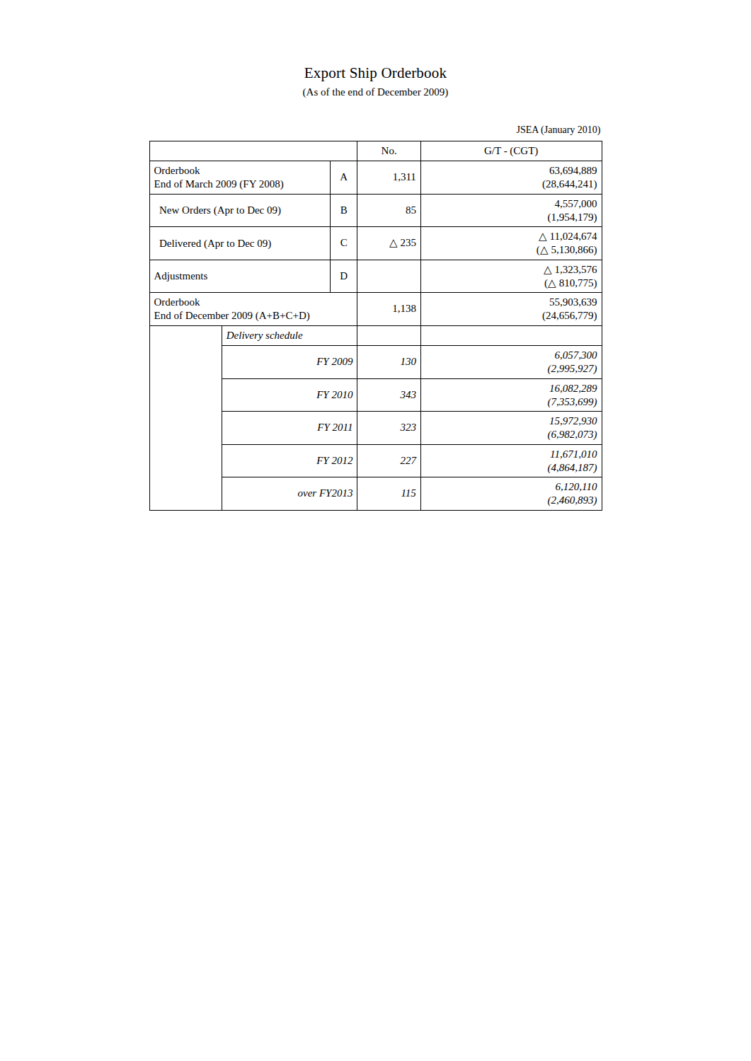Export Ship Orderbook
(As of the end of December 2009)
JSEA (January 2010)
| | No. | G/T - (CGT) |
| Orderbook End of March 2009 (FY 2008) | A | 1,311 | 63,694,889 (28,644,241) |
| New Orders (Apr to Dec 09) | B | 85 | 4,557,000 (1,954,179) |
| Delivered (Apr to Dec 09) | C | △ 235 | △ 11,024,674 ( △ 5,130,866) |
| Adjustments | D | | △ 1,323,576 ( △ 810,775) |
| Orderbook End of December 2009 (A+B+C+D) | 1,138 | 55,903,639 (24,656,779) |
| | Delivery schedule | | |
| FY 2009 | 130 | 6,057,300 (2,995,927) |
| FY 2010 | 343 | 16,082,289 (7,353,699) |
| FY 2011 | 323 | 15,972,930 (6,982,073) |
| FY 2012 | 227 | 11,671,010 (4,864,187) |
| over FY2013 | 115 | 6,120,110 (2,460,893) |